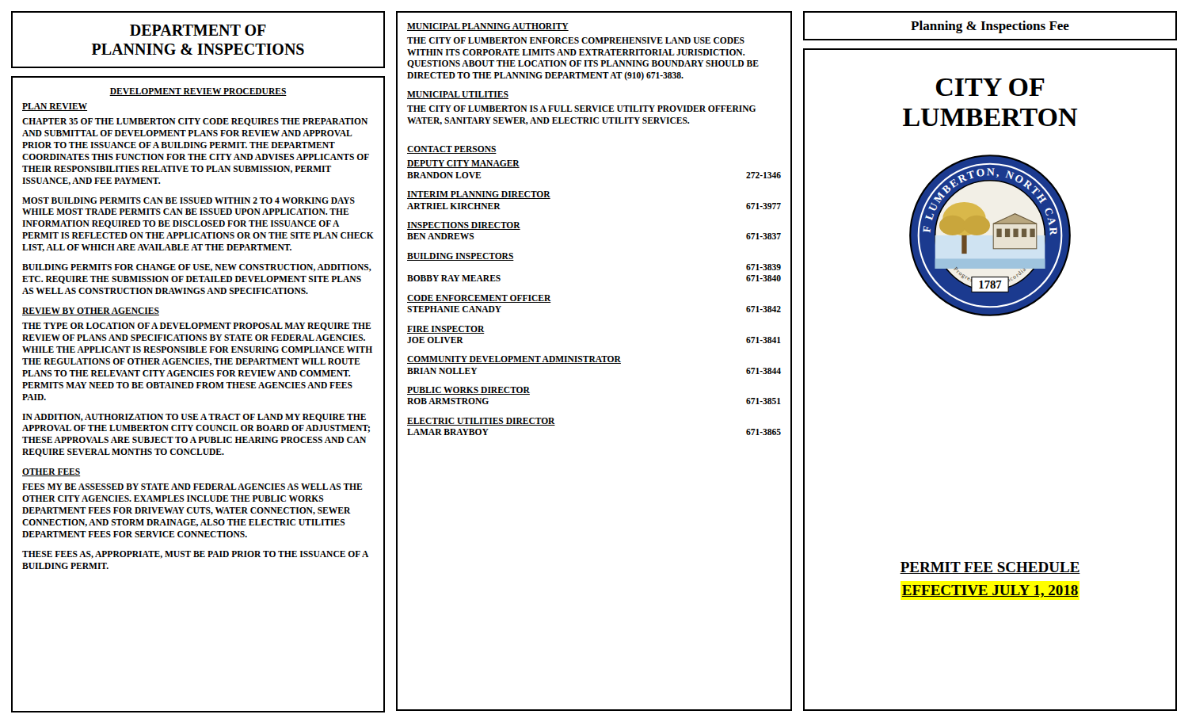DEPARTMENT OF
PLANNING & INSPECTIONS
DEVELOPMENT REVIEW PROCEDURES
PLAN REVIEW
CHAPTER 35 OF THE LUMBERTON CITY CODE REQUIRES THE PREPARATION AND SUBMITTAL OF DEVELOPMENT PLANS FOR REVIEW AND APPROVAL PRIOR TO THE ISSUANCE OF A BUILDING PERMIT. THE DEPARTMENT COORDINATES THIS FUNCTION FOR THE CITY AND ADVISES APPLICANTS OF THEIR RESPONSIBILITIES RELATIVE TO PLAN SUBMISSION, PERMIT ISSUANCE, AND FEE PAYMENT.
MOST BUILDING PERMITS CAN BE ISSUED WITHIN 2 TO 4 WORKING DAYS WHILE MOST TRADE PERMITS CAN BE ISSUED UPON APPLICATION. THE INFORMATION REQUIRED TO BE DISCLOSED FOR THE ISSUANCE OF A PERMIT IS REFLECTED ON THE APPLICATIONS OR ON THE SITE PLAN CHECK LIST, ALL OF WHICH ARE AVAILABLE AT THE DEPARTMENT.
BUILDING PERMITS FOR CHANGE OF USE, NEW CONSTRUCTION, ADDITIONS, ETC. REQUIRE THE SUBMISSION OF DETAILED DEVELOPMENT SITE PLANS AS WELL AS CONSTRUCTION DRAWINGS AND SPECIFICATIONS.
REVIEW BY OTHER AGENCIES
THE TYPE OR LOCATION OF A DEVELOPMENT PROPOSAL MAY REQUIRE THE REVIEW OF PLANS AND SPECIFICATIONS BY STATE OR FEDERAL AGENCIES. WHILE THE APPLICANT IS RESPONSIBLE FOR ENSURING COMPLIANCE WITH THE REGULATIONS OF OTHER AGENCIES, THE DEPARTMENT WILL ROUTE PLANS TO THE RELEVANT CITY AGENCIES FOR REVIEW AND COMMENT. PERMITS MAY NEED TO BE OBTAINED FROM THESE AGENCIES AND FEES PAID.
IN ADDITION, AUTHORIZATION TO USE A TRACT OF LAND MY REQUIRE THE APPROVAL OF THE LUMBERTON CITY COUNCIL OR BOARD OF ADJUSTMENT; THESE APPROVALS ARE SUBJECT TO A PUBLIC HEARING PROCESS AND CAN REQUIRE SEVERAL MONTHS TO CONCLUDE.
OTHER FEES
FEES MY BE ASSESSED BY STATE AND FEDERAL AGENCIES AS WELL AS THE OTHER CITY AGENCIES. EXAMPLES INCLUDE THE PUBLIC WORKS DEPARTMENT FEES FOR DRIVEWAY CUTS, WATER CONNECTION, SEWER CONNECTION, AND STORM DRAINAGE, ALSO THE ELECTRIC UTILITIES DEPARTMENT FEES FOR SERVICE CONNECTIONS.
THESE FEES AS, APPROPRIATE, MUST BE PAID PRIOR TO THE ISSUANCE OF A BUILDING PERMIT.
MUNICIPAL PLANNING AUTHORITY
THE CITY OF LUMBERTON ENFORCES COMPREHENSIVE LAND USE CODES WITHIN ITS CORPORATE LIMITS AND EXTRATERRITORIAL JURISDICTION. QUESTIONS ABOUT THE LOCATION OF ITS PLANNING BOUNDARY SHOULD BE DIRECTED TO THE PLANNING DEPARTMENT AT (910) 671-3838.
MUNICIPAL UTILITIES
THE CITY OF LUMBERTON IS A FULL SERVICE UTILITY PROVIDER OFFERING WATER, SANITARY SEWER, AND ELECTRIC UTILITY SERVICES.
CONTACT PERSONS
DEPUTY CITY MANAGER
BRANDON LOVE 272-1346
INTERIM PLANNING DIRECTOR
ARTRIEL KIRCHNER 671-3977
INSPECTIONS DIRECTOR
BEN ANDREWS 671-3837
BUILDING INSPECTORS
671-3839
BOBBY RAY MEARES 671-3840
CODE ENFORCEMENT OFFICER
STEPHANIE CANADY 671-3842
FIRE INSPECTOR
JOE OLIVER 671-3841
COMMUNITY DEVELOPMENT ADMINISTRATOR
BRIAN NOLLEY 671-3844
PUBLIC WORKS DIRECTOR
ROB ARMSTRONG 671-3851
ELECTRIC UTILITIES DIRECTOR
LAMAR BRAYBOY 671-3865
Planning & Inspections Fee
CITY OF
LUMBERTON
CITY OF LUMBERTON, NORTH CAROLINA Progressus cum Concordia 1787
PERMIT FEE SCHEDULE
EFFECTIVE JULY 1, 2018